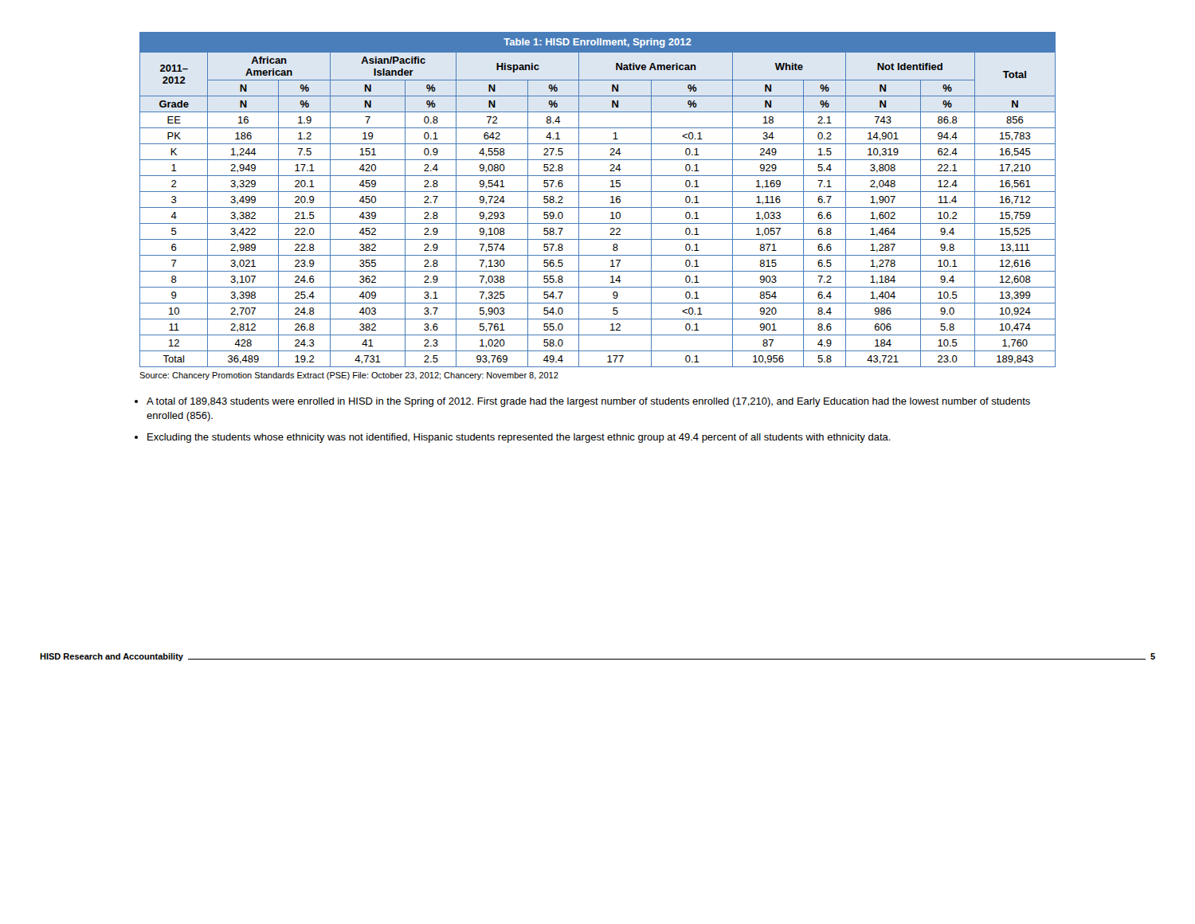Table 1: HISD Enrollment, Spring 2012
| 2011– 2012 | African American | Asian/Pacific Islander | Hispanic | Native American | White | Not Identified | Total |
| --- | --- | --- | --- | --- | --- | --- | --- |
| N | % | N | % | N | % | N | % | N | % | N | % |
| Grade | N | % | N | % | N | % | N | % | N | % | N | % | N |
| EE | 16 | 1.9 | 7 | 0.8 | 72 | 8.4 | | | 18 | 2.1 | 743 | 86.8 | 856 |
| PK | 186 | 1.2 | 19 | 0.1 | 642 | 4.1 | 1 | <0.1 | 34 | 0.2 | 14,901 | 94.4 | 15,783 |
| K | 1,244 | 7.5 | 151 | 0.9 | 4,558 | 27.5 | 24 | 0.1 | 249 | 1.5 | 10,319 | 62.4 | 16,545 |
| 1 | 2,949 | 17.1 | 420 | 2.4 | 9,080 | 52.8 | 24 | 0.1 | 929 | 5.4 | 3,808 | 22.1 | 17,210 |
| 2 | 3,329 | 20.1 | 459 | 2.8 | 9,541 | 57.6 | 15 | 0.1 | 1,169 | 7.1 | 2,048 | 12.4 | 16,561 |
| 3 | 3,499 | 20.9 | 450 | 2.7 | 9,724 | 58.2 | 16 | 0.1 | 1,116 | 6.7 | 1,907 | 11.4 | 16,712 |
| 4 | 3,382 | 21.5 | 439 | 2.8 | 9,293 | 59.0 | 10 | 0.1 | 1,033 | 6.6 | 1,602 | 10.2 | 15,759 |
| 5 | 3,422 | 22.0 | 452 | 2.9 | 9,108 | 58.7 | 22 | 0.1 | 1,057 | 6.8 | 1,464 | 9.4 | 15,525 |
| 6 | 2,989 | 22.8 | 382 | 2.9 | 7,574 | 57.8 | 8 | 0.1 | 871 | 6.6 | 1,287 | 9.8 | 13,111 |
| 7 | 3,021 | 23.9 | 355 | 2.8 | 7,130 | 56.5 | 17 | 0.1 | 815 | 6.5 | 1,278 | 10.1 | 12,616 |
| 8 | 3,107 | 24.6 | 362 | 2.9 | 7,038 | 55.8 | 14 | 0.1 | 903 | 7.2 | 1,184 | 9.4 | 12,608 |
| 9 | 3,398 | 25.4 | 409 | 3.1 | 7,325 | 54.7 | 9 | 0.1 | 854 | 6.4 | 1,404 | 10.5 | 13,399 |
| 10 | 2,707 | 24.8 | 403 | 3.7 | 5,903 | 54.0 | 5 | <0.1 | 920 | 8.4 | 986 | 9.0 | 10,924 |
| 11 | 2,812 | 26.8 | 382 | 3.6 | 5,761 | 55.0 | 12 | 0.1 | 901 | 8.6 | 606 | 5.8 | 10,474 |
| 12 | 428 | 24.3 | 41 | 2.3 | 1,020 | 58.0 | | | 87 | 4.9 | 184 | 10.5 | 1,760 |
| Total | 36,489 | 19.2 | 4,731 | 2.5 | 93,769 | 49.4 | 177 | 0.1 | 10,956 | 5.8 | 43,721 | 23.0 | 189,843 |
Source: Chancery Promotion Standards Extract (PSE) File: October 23, 2012; Chancery: November 8, 2012
A total of 189,843 students were enrolled in HISD in the Spring of 2012. First grade had the largest number of students enrolled (17,210), and Early Education had the lowest number of students enrolled (856).
Excluding the students whose ethnicity was not identified, Hispanic students represented the largest ethnic group at 49.4 percent of all students with ethnicity data.
HISD Research and Accountability 5